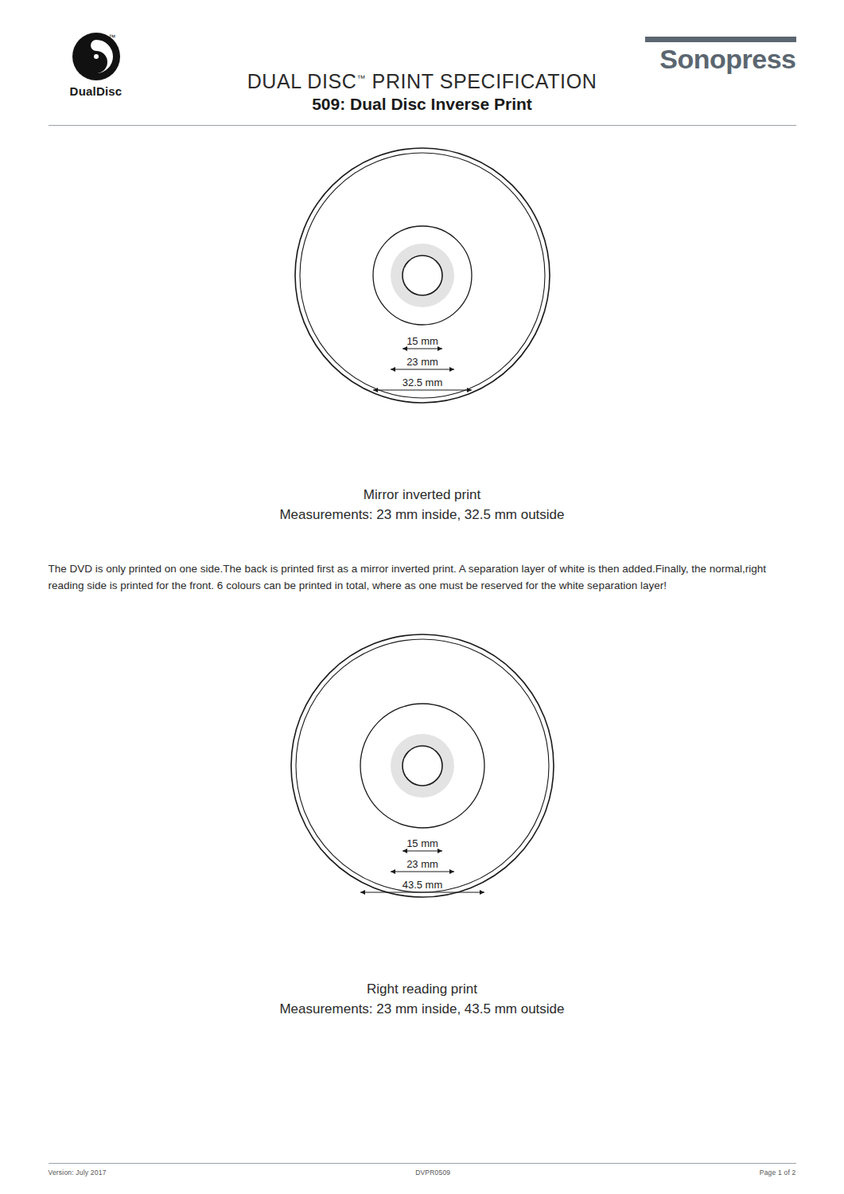™
DualDisc
Sonopress
DUAL DISC™ PRINT SPECIFICATION
509: Dual Disc Inverse Print
15 mm 23 mm 32.5 mm
Mirror inverted print
Measurements: 23 mm inside, 32.5 mm outside
The DVD is only printed on one side.The back is printed first as a mirror inverted print. A separation layer of white is then added.Finally, the normal,right reading side is printed for the front. 6 colours can be printed in total, where as one must be reserved for the white separation layer!
15 mm 23 mm 43.5 mm
Right reading print
Measurements: 23 mm inside, 43.5 mm outside
Version: July 2017
DVPR0509
Page 1 of 2